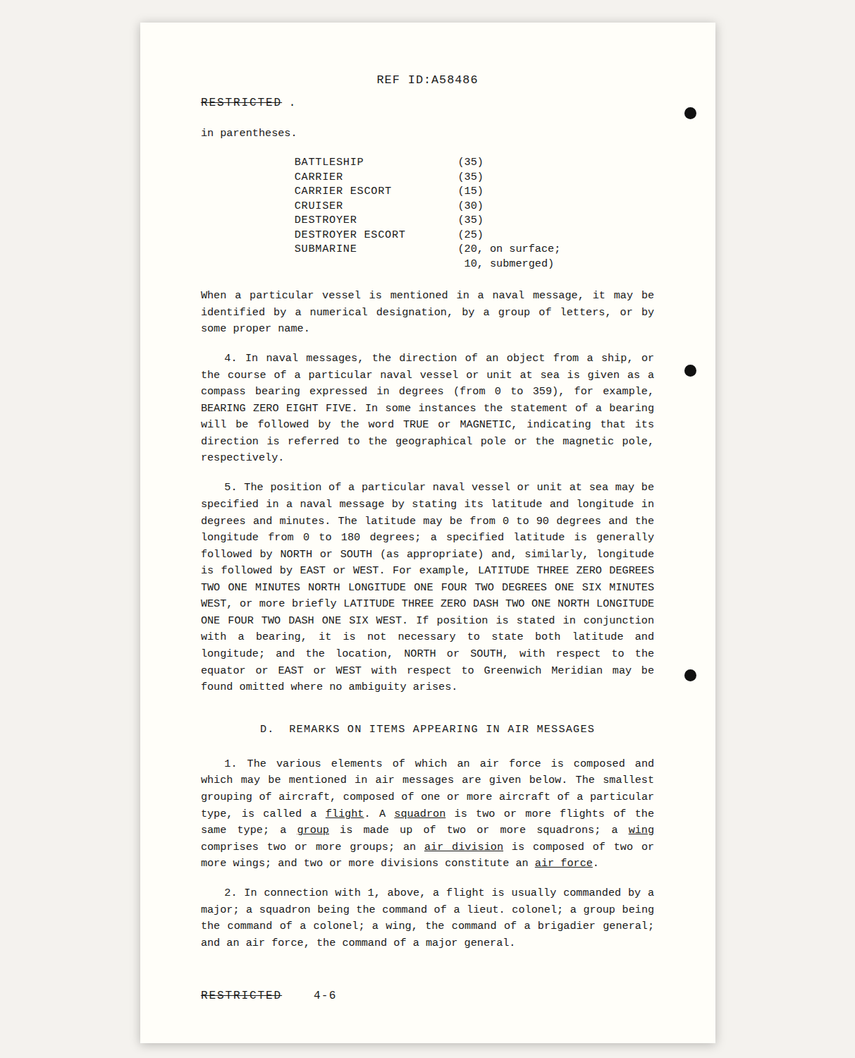REF ID:A58486
RESTRICTED .
in parentheses.
| BATTLESHIP | (35) |
| CARRIER | (35) |
| CARRIER ESCORT | (15) |
| CRUISER | (30) |
| DESTROYER | (35) |
| DESTROYER ESCORT | (25) |
| SUBMARINE | (20, on surface; |
| | 10, submerged) |
When a particular vessel is mentioned in a naval message, it may be identified by a numerical designation, by a group of letters, or by some proper name.
4. In naval messages, the direction of an object from a ship, or the course of a particular naval vessel or unit at sea is given as a compass bearing expressed in degrees (from 0 to 359), for example, BEARING ZERO EIGHT FIVE. In some instances the statement of a bearing will be followed by the word TRUE or MAGNETIC, indicating that its direction is referred to the geographical pole or the magnetic pole, respectively.
5. The position of a particular naval vessel or unit at sea may be specified in a naval message by stating its latitude and longitude in degrees and minutes. The latitude may be from 0 to 90 degrees and the longitude from 0 to 180 degrees; a specified latitude is generally followed by NORTH or SOUTH (as appropriate) and, similarly, longitude is followed by EAST or WEST. For example, LATITUDE THREE ZERO DEGREES TWO ONE MINUTES NORTH LONGITUDE ONE FOUR TWO DEGREES ONE SIX MINUTES WEST, or more briefly LATITUDE THREE ZERO DASH TWO ONE NORTH LONGITUDE ONE FOUR TWO DASH ONE SIX WEST. If position is stated in conjunction with a bearing, it is not necessary to state both latitude and longitude; and the location, NORTH or SOUTH, with respect to the equator or EAST or WEST with respect to Greenwich Meridian may be found omitted where no ambiguity arises.
D. REMARKS ON ITEMS APPEARING IN AIR MESSAGES
1. The various elements of which an air force is composed and which may be mentioned in air messages are given below. The smallest grouping of aircraft, composed of one or more aircraft of a particular type, is called a flight. A squadron is two or more flights of the same type; a group is made up of two or more squadrons; a wing comprises two or more groups; an air division is composed of two or more wings; and two or more divisions constitute an air force.
2. In connection with 1, above, a flight is usually commanded by a major; a squadron being the command of a lieut. colonel; a group being the command of a colonel; a wing, the command of a brigadier general; and an air force, the command of a major general.
RESTRICTED 4-6